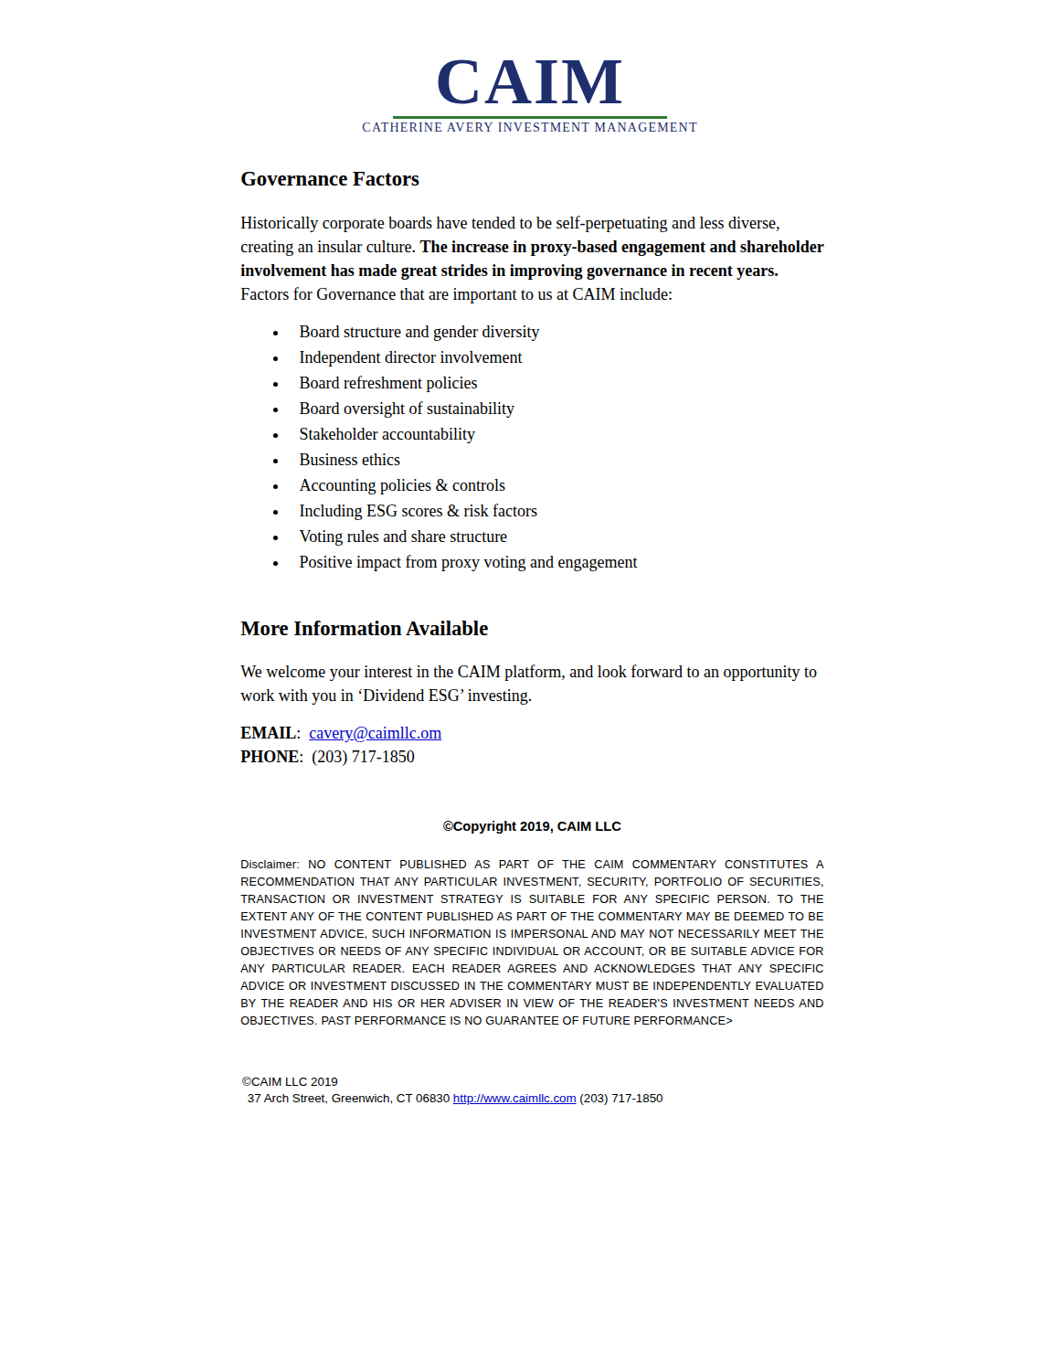CAIM
CATHERINE AVERY INVESTMENT MANAGEMENT
Governance Factors
Historically corporate boards have tended to be self-perpetuating and less diverse, creating an insular culture. The increase in proxy-based engagement and shareholder involvement has made great strides in improving governance in recent years. Factors for Governance that are important to us at CAIM include:
Board structure and gender diversity
Independent director involvement
Board refreshment policies
Board oversight of sustainability
Stakeholder accountability
Business ethics
Accounting policies & controls
Including ESG scores & risk factors
Voting rules and share structure
Positive impact from proxy voting and engagement
More Information Available
We welcome your interest in the CAIM platform, and look forward to an opportunity to work with you in ‘Dividend ESG’ investing.
EMAIL: cavery@caimllc.om
PHONE: (203) 717-1850
©Copyright 2019, CAIM LLC
Disclaimer: NO CONTENT PUBLISHED AS PART OF THE CAIM COMMENTARY CONSTITUTES A RECOMMENDATION THAT ANY PARTICULAR INVESTMENT, SECURITY, PORTFOLIO OF SECURITIES, TRANSACTION OR INVESTMENT STRATEGY IS SUITABLE FOR ANY SPECIFIC PERSON. TO THE EXTENT ANY OF THE CONTENT PUBLISHED AS PART OF THE COMMENTARY MAY BE DEEMED TO BE INVESTMENT ADVICE, SUCH INFORMATION IS IMPERSONAL AND MAY NOT NECESSARILY MEET THE OBJECTIVES OR NEEDS OF ANY SPECIFIC INDIVIDUAL OR ACCOUNT, OR BE SUITABLE ADVICE FOR ANY PARTICULAR READER. EACH READER AGREES AND ACKNOWLEDGES THAT ANY SPECIFIC ADVICE OR INVESTMENT DISCUSSED IN THE COMMENTARY MUST BE INDEPENDENTLY EVALUATED BY THE READER AND HIS OR HER ADVISER IN VIEW OF THE READER'S INVESTMENT NEEDS AND OBJECTIVES. PAST PERFORMANCE IS NO GUARANTEE OF FUTURE PERFORMANCE>
©CAIM LLC 2019
37 Arch Street, Greenwich, CT 06830 http://www.caimllc.com (203) 717-1850